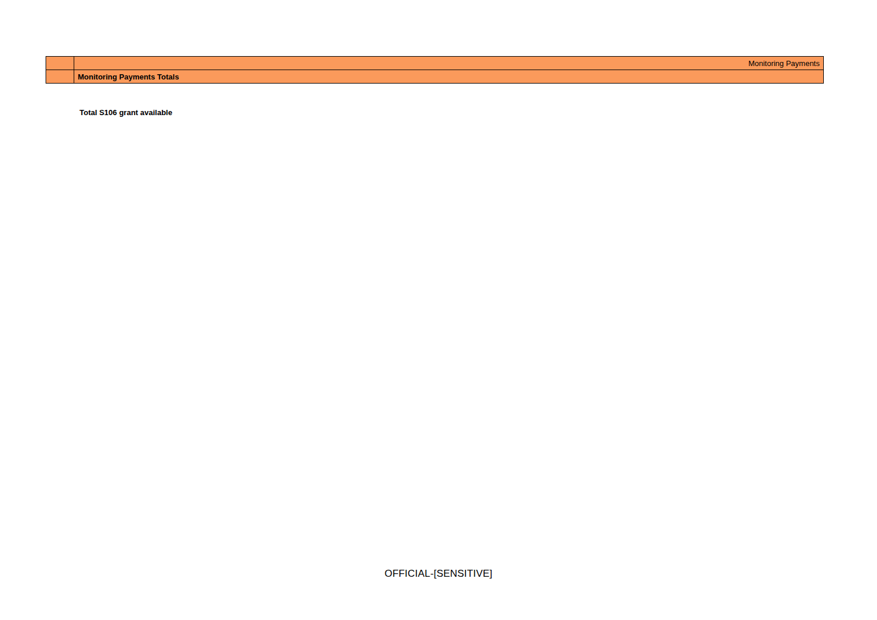| | Monitoring Payments |
| | Monitoring Payments Totals |
Total S106 grant available
OFFICIAL-[SENSITIVE]